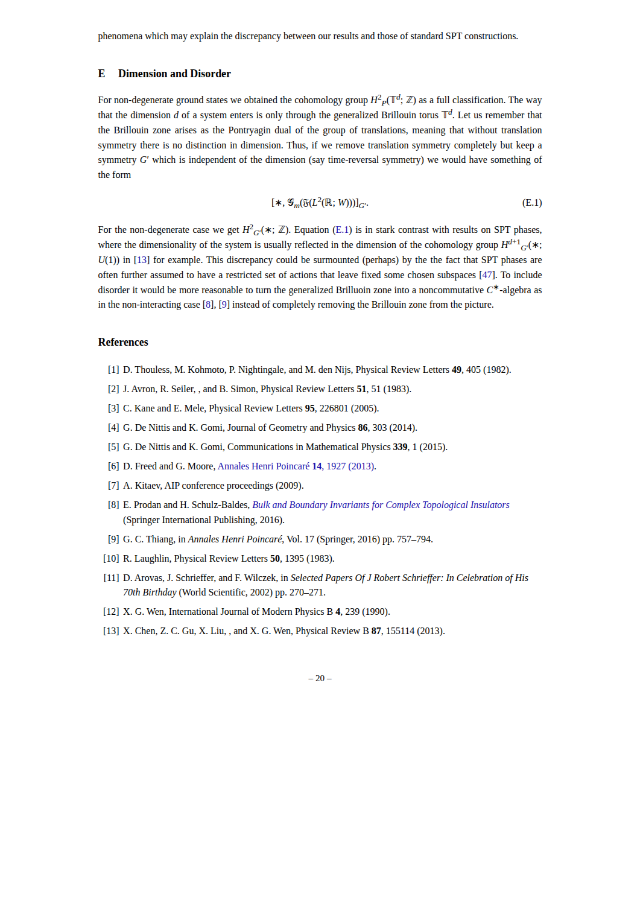phenomena which may explain the discrepancy between our results and those of standard SPT constructions.
EDimension and Disorder
For non-degenerate ground states we obtained the cohomology group H2P(𝕋d; ℤ) as a full classification. The way that the dimension d of a system enters is only through the generalized Brillouin torus 𝕋d. Let us remember that the Brillouin zone arises as the Pontryagin dual of the group of translations, meaning that without translation symmetry there is no distinction in dimension. Thus, if we remove translation symmetry completely but keep a symmetry G′ which is independent of the dimension (say time-reversal symmetry) we would have something of the form
[∗, 𝒢m(𝔉(L2(ℝ; W)))]G′. (E.1)
For the non-degenerate case we get H2G′(∗; ℤ). Equation (E.1) is in stark contrast with results on SPT phases, where the dimensionality of the system is usually reflected in the dimension of the cohomology group Hd+1G′(∗; U(1)) in [13] for example. This discrepancy could be surmounted (perhaps) by the the fact that SPT phases are often further assumed to have a restricted set of actions that leave fixed some chosen subspaces [47]. To include disorder it would be more reasonable to turn the generalized Brilluoin zone into a noncommutative C∗-algebra as in the non-interacting case [8], [9] instead of completely removing the Brillouin zone from the picture.
References
[1] D. Thouless, M. Kohmoto, P. Nightingale, and M. den Nijs, Physical Review Letters 49, 405 (1982).
[2] J. Avron, R. Seiler, , and B. Simon, Physical Review Letters 51, 51 (1983).
[3] C. Kane and E. Mele, Physical Review Letters 95, 226801 (2005).
[4] G. De Nittis and K. Gomi, Journal of Geometry and Physics 86, 303 (2014).
[5] G. De Nittis and K. Gomi, Communications in Mathematical Physics 339, 1 (2015).
[6] D. Freed and G. Moore, Annales Henri Poincaré 14, 1927 (2013).
[7] A. Kitaev, AIP conference proceedings (2009).
[8] E. Prodan and H. Schulz-Baldes, Bulk and Boundary Invariants for Complex Topological Insulators (Springer International Publishing, 2016).
[9] G. C. Thiang, in Annales Henri Poincaré, Vol. 17 (Springer, 2016) pp. 757–794.
[10] R. Laughlin, Physical Review Letters 50, 1395 (1983).
[11] D. Arovas, J. Schrieffer, and F. Wilczek, in Selected Papers Of J Robert Schrieffer: In Celebration of His 70th Birthday (World Scientific, 2002) pp. 270–271.
[12] X. G. Wen, International Journal of Modern Physics B 4, 239 (1990).
[13] X. Chen, Z. C. Gu, X. Liu, , and X. G. Wen, Physical Review B 87, 155114 (2013).
– 20 –